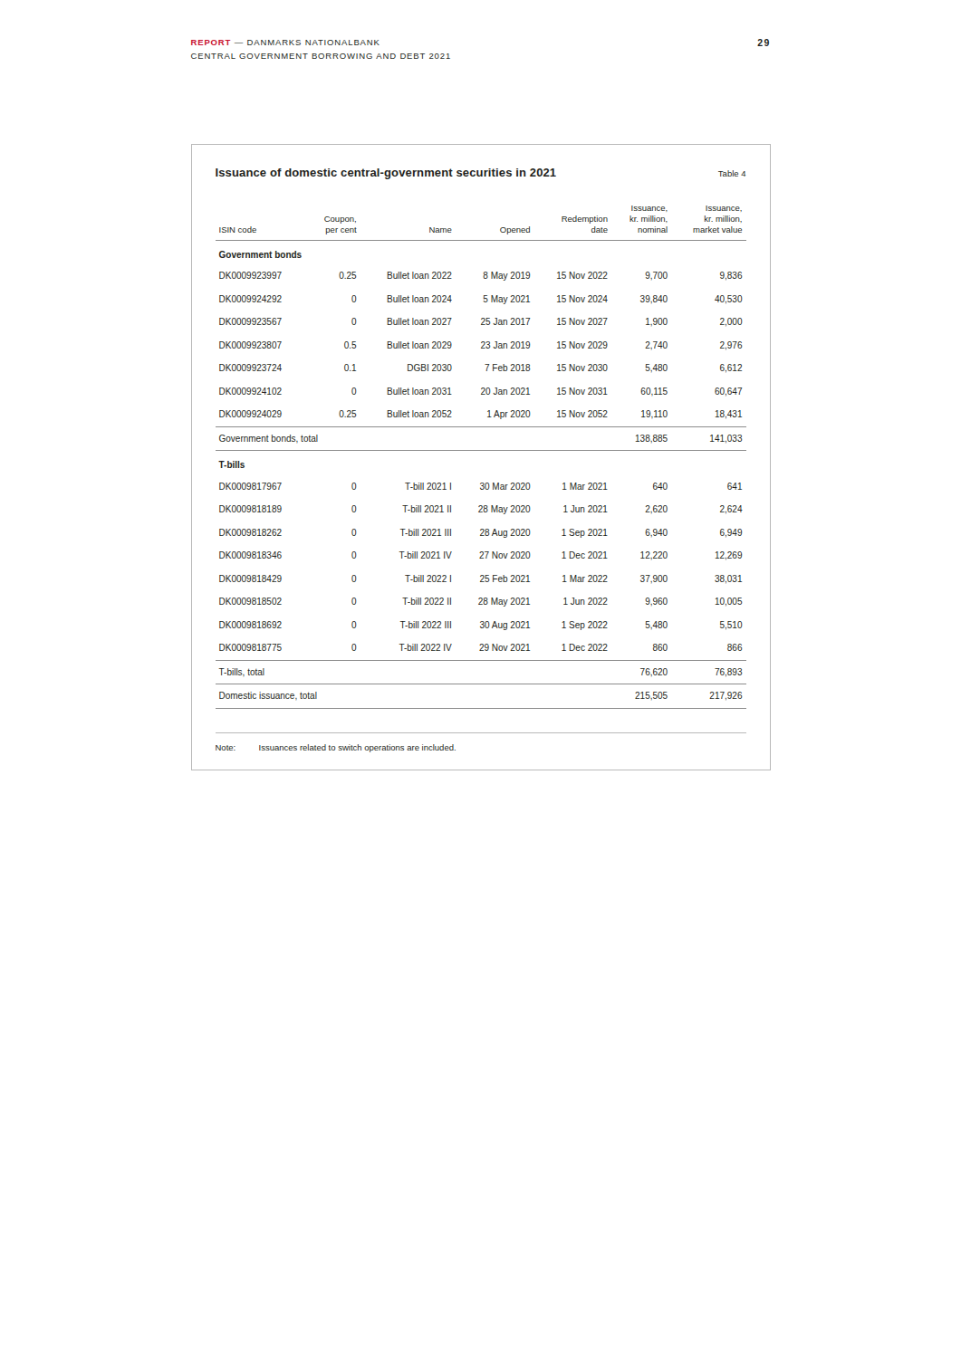REPORT — DANMARKS NATIONALBANK
CENTRAL GOVERNMENT BORROWING AND DEBT 2021
29
Issuance of domestic central-government securities in 2021
Table 4
| ISIN code | Coupon, per cent | Name | Opened | Redemption date | Issuance, kr. million, nominal | Issuance, kr. million, market value |
| --- | --- | --- | --- | --- | --- | --- |
| Government bonds |
| DK0009923997 | 0.25 | Bullet loan 2022 | 8 May 2019 | 15 Nov 2022 | 9,700 | 9,836 |
| DK0009924292 | 0 | Bullet loan 2024 | 5 May 2021 | 15 Nov 2024 | 39,840 | 40,530 |
| DK0009923567 | 0 | Bullet loan 2027 | 25 Jan 2017 | 15 Nov 2027 | 1,900 | 2,000 |
| DK0009923807 | 0.5 | Bullet loan 2029 | 23 Jan 2019 | 15 Nov 2029 | 2,740 | 2,976 |
| DK0009923724 | 0.1 | DGBI 2030 | 7 Feb 2018 | 15 Nov 2030 | 5,480 | 6,612 |
| DK0009924102 | 0 | Bullet loan 2031 | 20 Jan 2021 | 15 Nov 2031 | 60,115 | 60,647 |
| DK0009924029 | 0.25 | Bullet loan 2052 | 1 Apr 2020 | 15 Nov 2052 | 19,110 | 18,431 |
| Government bonds, total | 138,885 | 141,033 |
| T-bills |
| DK0009817967 | 0 | T-bill 2021 I | 30 Mar 2020 | 1 Mar 2021 | 640 | 641 |
| DK0009818189 | 0 | T-bill 2021 II | 28 May 2020 | 1 Jun 2021 | 2,620 | 2,624 |
| DK0009818262 | 0 | T-bill 2021 III | 28 Aug 2020 | 1 Sep 2021 | 6,940 | 6,949 |
| DK0009818346 | 0 | T-bill 2021 IV | 27 Nov 2020 | 1 Dec 2021 | 12,220 | 12,269 |
| DK0009818429 | 0 | T-bill 2022 I | 25 Feb 2021 | 1 Mar 2022 | 37,900 | 38,031 |
| DK0009818502 | 0 | T-bill 2022 II | 28 May 2021 | 1 Jun 2022 | 9,960 | 10,005 |
| DK0009818692 | 0 | T-bill 2022 III | 30 Aug 2021 | 1 Sep 2022 | 5,480 | 5,510 |
| DK0009818775 | 0 | T-bill 2022 IV | 29 Nov 2021 | 1 Dec 2022 | 860 | 866 |
| T-bills, total | 76,620 | 76,893 |
| Domestic issuance, total | 215,505 | 217,926 |
Note:
Issuances related to switch operations are included.